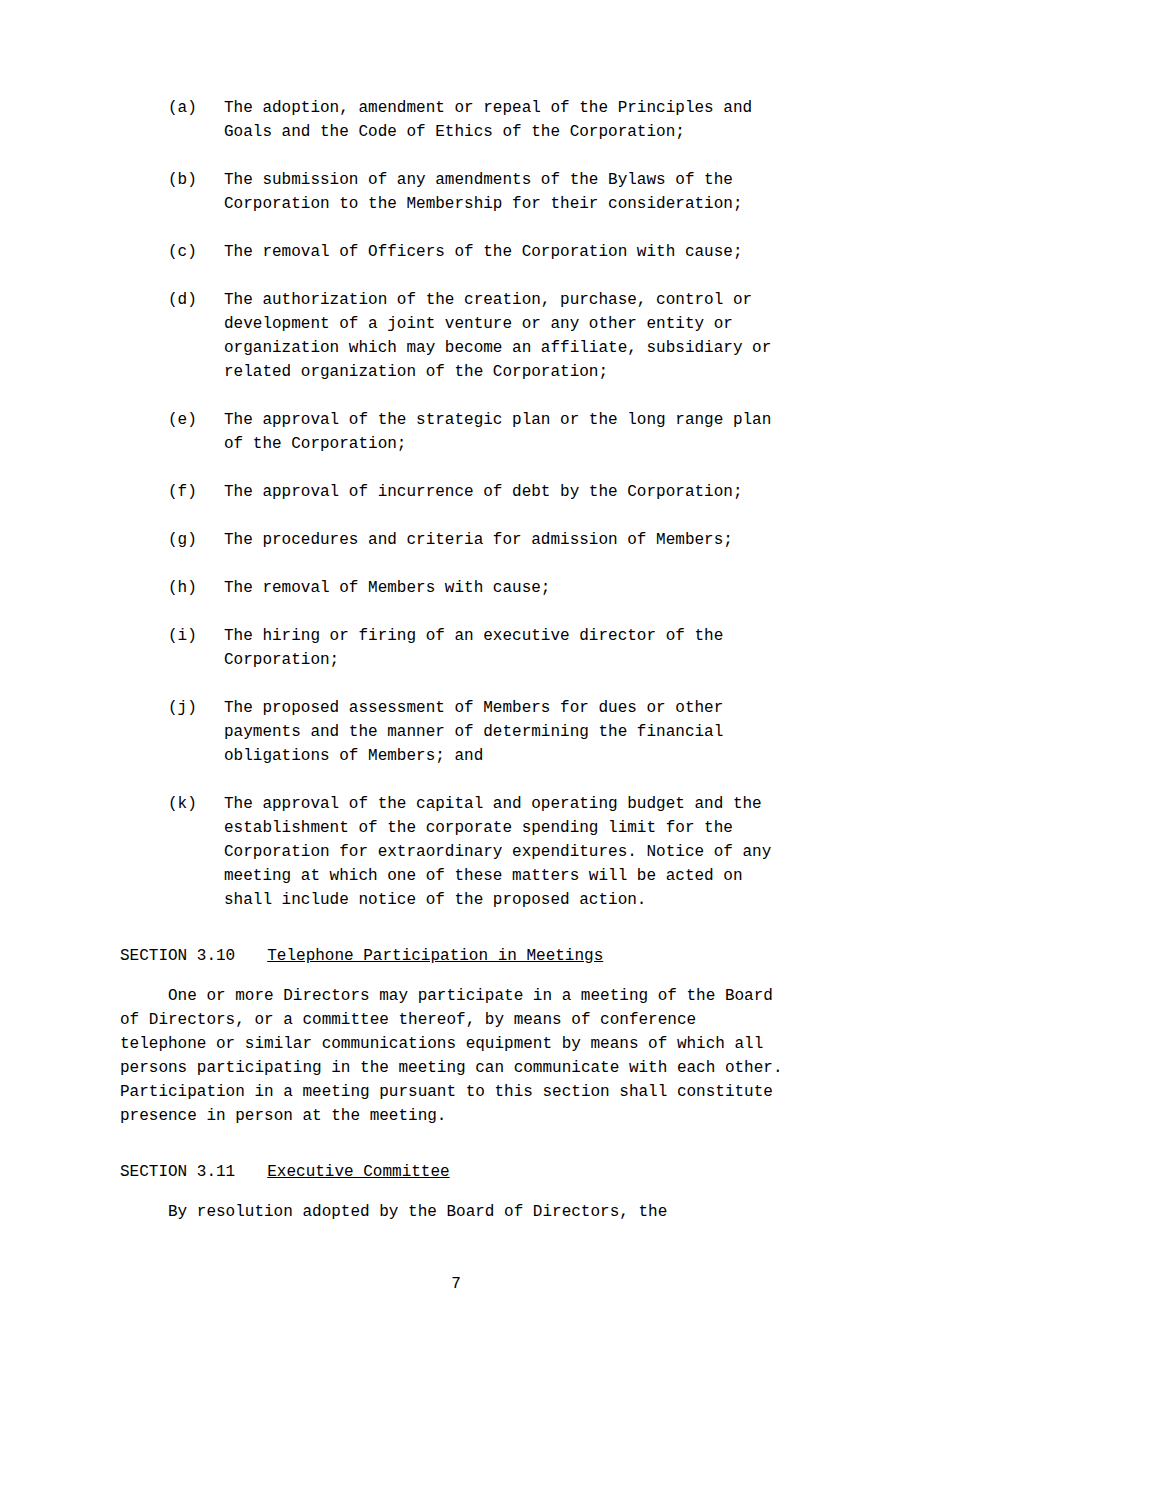(a) The adoption, amendment or repeal of the Principles and Goals and the Code of Ethics of the Corporation;
(b) The submission of any amendments of the Bylaws of the Corporation to the Membership for their consideration;
(c) The removal of Officers of the Corporation with cause;
(d) The authorization of the creation, purchase, control or development of a joint venture or any other entity or organization which may become an affiliate, subsidiary or related organization of the Corporation;
(e) The approval of the strategic plan or the long range plan of the Corporation;
(f) The approval of incurrence of debt by the Corporation;
(g) The procedures and criteria for admission of Members;
(h) The removal of Members with cause;
(i) The hiring or firing of an executive director of the Corporation;
(j) The proposed assessment of Members for dues or other payments and the manner of determining the financial obligations of Members; and
(k) The approval of the capital and operating budget and the establishment of the corporate spending limit for the Corporation for extraordinary expenditures. Notice of any meeting at which one of these matters will be acted on shall include notice of the proposed action.
SECTION 3.10 Telephone Participation in Meetings
One or more Directors may participate in a meeting of the Board of Directors, or a committee thereof, by means of conference telephone or similar communications equipment by means of which all persons participating in the meeting can communicate with each other. Participation in a meeting pursuant to this section shall constitute presence in person at the meeting.
SECTION 3.11 Executive Committee
By resolution adopted by the Board of Directors, the
7